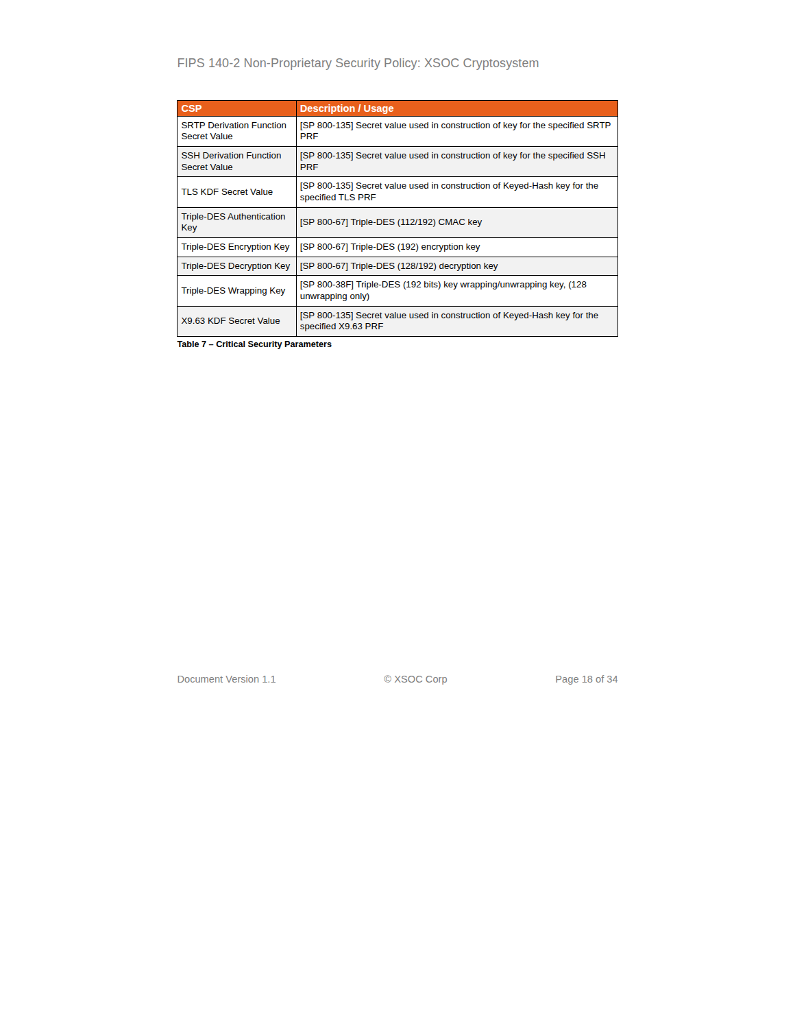FIPS 140-2 Non-Proprietary Security Policy: XSOC Cryptosystem
| CSP | Description / Usage |
| --- | --- |
| SRTP Derivation Function Secret Value | [SP 800-135] Secret value used in construction of key for the specified SRTP PRF |
| SSH Derivation Function Secret Value | [SP 800-135] Secret value used in construction of key for the specified SSH PRF |
| TLS KDF Secret Value | [SP 800-135] Secret value used in construction of Keyed-Hash key for the specified TLS PRF |
| Triple-DES Authentication Key | [SP 800-67] Triple-DES (112/192) CMAC key |
| Triple-DES Encryption Key | [SP 800-67] Triple-DES (192) encryption key |
| Triple-DES Decryption Key | [SP 800-67] Triple-DES (128/192) decryption key |
| Triple-DES Wrapping Key | [SP 800-38F] Triple-DES (192 bits) key wrapping/unwrapping key, (128 unwrapping only) |
| X9.63 KDF Secret Value | [SP 800-135] Secret value used in construction of Keyed-Hash key for the specified X9.63 PRF |
Table 7 – Critical Security Parameters
Document Version 1.1
© XSOC Corp
Page 18 of 34